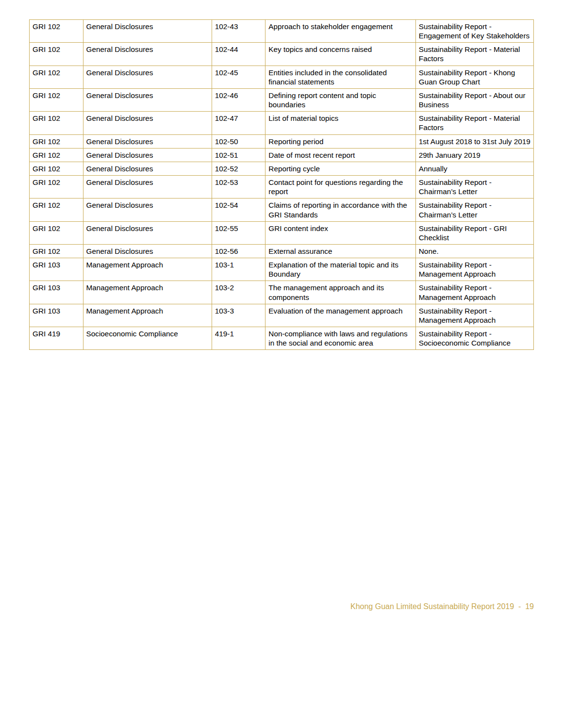| GRI 102 | General Disclosures | 102-43 | Approach to stakeholder engagement | Sustainability Report - Engagement of Key Stakeholders |
| GRI 102 | General Disclosures | 102-44 | Key topics and concerns raised | Sustainability Report - Material Factors |
| GRI 102 | General Disclosures | 102-45 | Entities included in the consolidated financial statements | Sustainability Report - Khong Guan Group Chart |
| GRI 102 | General Disclosures | 102-46 | Defining report content and topic boundaries | Sustainability Report - About our Business |
| GRI 102 | General Disclosures | 102-47 | List of material topics | Sustainability Report - Material Factors |
| GRI 102 | General Disclosures | 102-50 | Reporting period | 1st August 2018 to 31st July 2019 |
| GRI 102 | General Disclosures | 102-51 | Date of most recent report | 29th January 2019 |
| GRI 102 | General Disclosures | 102-52 | Reporting cycle | Annually |
| GRI 102 | General Disclosures | 102-53 | Contact point for questions regarding the report | Sustainability Report - Chairman’s Letter |
| GRI 102 | General Disclosures | 102-54 | Claims of reporting in accordance with the GRI Standards | Sustainability Report - Chairman’s Letter |
| GRI 102 | General Disclosures | 102-55 | GRI content index | Sustainability Report - GRI Checklist |
| GRI 102 | General Disclosures | 102-56 | External assurance | None. |
| GRI 103 | Management Approach | 103-1 | Explanation of the material topic and its Boundary | Sustainability Report - Management Approach |
| GRI 103 | Management Approach | 103-2 | The management approach and its components | Sustainability Report - Management Approach |
| GRI 103 | Management Approach | 103-3 | Evaluation of the management approach | Sustainability Report - Management Approach |
| GRI 419 | Socioeconomic Compliance | 419-1 | Non-compliance with laws and regulations in the social and economic area | Sustainability Report - Socioeconomic Compliance |
Khong Guan Limited Sustainability Report 2019 - 19